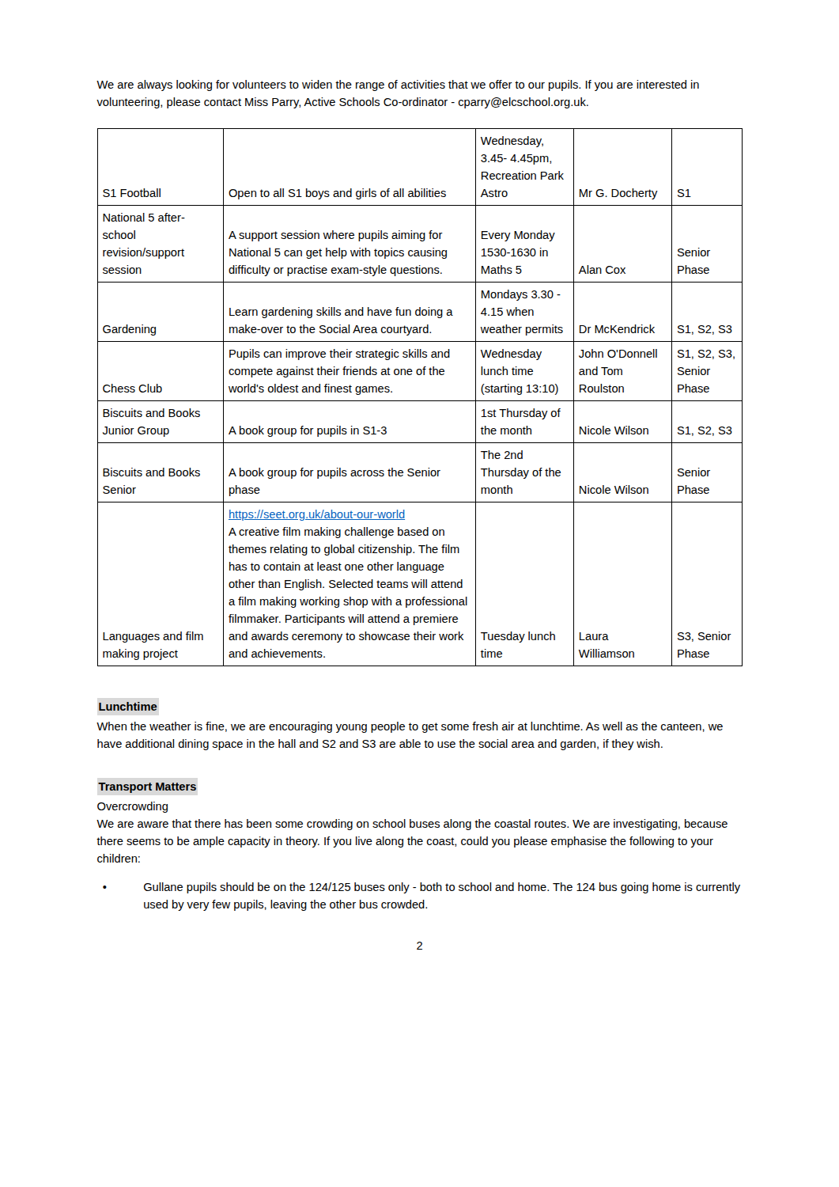We are always looking for volunteers to widen the range of activities that we offer to our pupils. If you are interested in volunteering, please contact Miss Parry, Active Schools Co-ordinator - cparry@elcschool.org.uk.
| S1 Football | Open to all S1 boys and girls of all abilities | Wednesday, 3.45- 4.45pm, Recreation Park Astro | Mr G. Docherty | S1 |
| National 5 after-school revision/support session | A support session where pupils aiming for National 5 can get help with topics causing difficulty or practise exam-style questions. | Every Monday 1530-1630 in Maths 5 | Alan Cox | Senior Phase |
| Gardening | Learn gardening skills and have fun doing a make-over to the Social Area courtyard. | Mondays 3.30 - 4.15 when weather permits | Dr McKendrick | S1, S2, S3 |
| Chess Club | Pupils can improve their strategic skills and compete against their friends at one of the world's oldest and finest games. | Wednesday lunch time (starting 13:10) | John O'Donnell and Tom Roulston | S1, S2, S3, Senior Phase |
| Biscuits and Books Junior Group | A book group for pupils in S1-3 | 1st Thursday of the month | Nicole Wilson | S1, S2, S3 |
| Biscuits and Books Senior | A book group for pupils across the Senior phase | The 2nd Thursday of the month | Nicole Wilson | Senior Phase |
| Languages and film making project | https://seet.org.uk/about-our-world A creative film making challenge based on themes relating to global citizenship. The film has to contain at least one other language other than English. Selected teams will attend a film making working shop with a professional filmmaker. Participants will attend a premiere and awards ceremony to showcase their work and achievements. | Tuesday lunch time | Laura Williamson | S3, Senior Phase |
Lunchtime
When the weather is fine, we are encouraging young people to get some fresh air at lunchtime. As well as the canteen, we have additional dining space in the hall and S2 and S3 are able to use the social area and garden, if they wish.
Transport Matters
Overcrowding
We are aware that there has been some crowding on school buses along the coastal routes. We are investigating, because there seems to be ample capacity in theory. If you live along the coast, could you please emphasise the following to your children:
Gullane pupils should be on the 124/125 buses only - both to school and home. The 124 bus going home is currently used by very few pupils, leaving the other bus crowded.
2